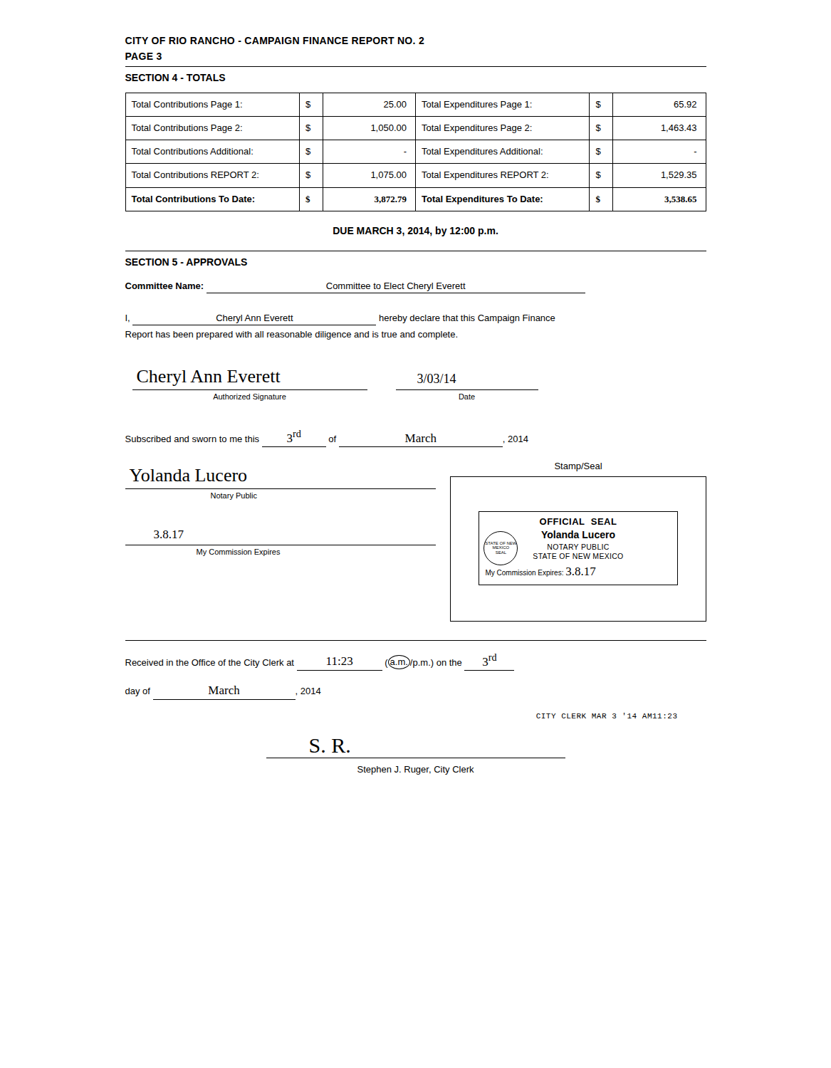CITY OF RIO RANCHO - CAMPAIGN FINANCE REPORT NO. 2
PAGE 3
SECTION 4 - TOTALS
| Total Contributions Page 1: | $ | 25.00 | Total Expenditures Page 1: | $ | 65.92 |
| Total Contributions Page 2: | $ | 1,050.00 | Total Expenditures Page 2: | $ | 1,463.43 |
| Total Contributions Additional: | $ | - | Total Expenditures Additional: | $ | - |
| Total Contributions REPORT 2: | $ | 1,075.00 | Total Expenditures REPORT 2: | $ | 1,529.35 |
| Total Contributions To Date: | $ | 3,872.79 | Total Expenditures To Date: | $ | 3,538.65 |
DUE MARCH 3, 2014, by 12:00 p.m.
SECTION 5 - APPROVALS
Committee Name: Committee to Elect Cheryl Everett
I, Cheryl Ann Everett hereby declare that this Campaign Finance
Report has been prepared with all reasonable diligence and is true and complete.
Cheryl Ann Everett
Authorized Signature
3/03/14
Date
Subscribed and sworn to me this 3rd of March, 2014
Yolanda Lucero
Notary Public
3.8.17
My Commission Expires
Stamp/Seal
STATE OF NEW MEXICO
SEAL
OFFICIAL SEAL
Yolanda Lucero
NOTARY PUBLIC
STATE OF NEW MEXICO
My Commission Expires: 3.8.17
Received in the Office of the City Clerk at 11:23 (a.m./p.m.) on the 3rd
day of March, 2014
CITY CLERK MAR 3 '14 AM11:23
S. R.
Stephen J. Ruger, City Clerk